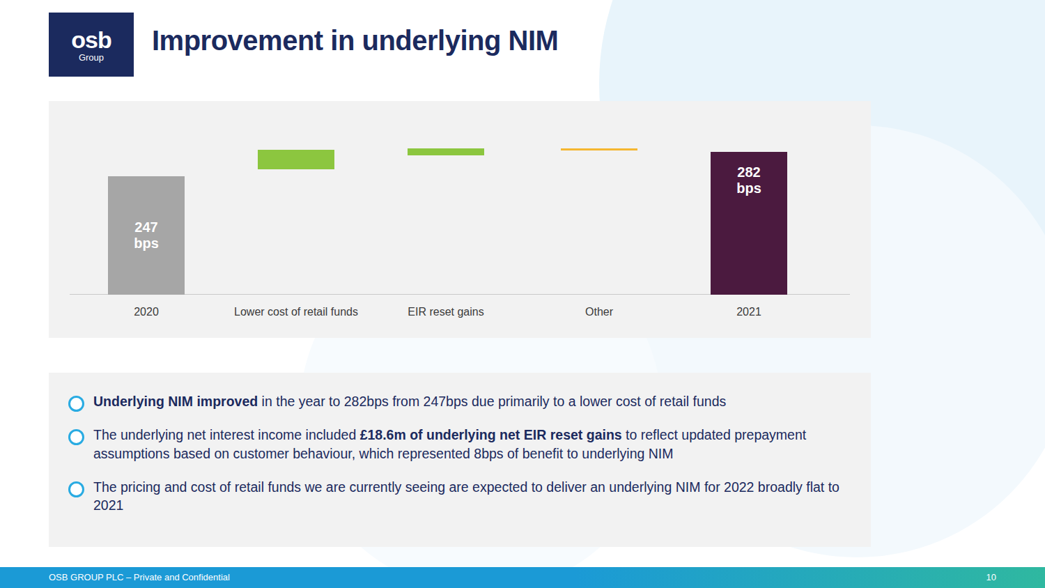osb Group
Improvement in underlying NIM
247
bps
2020
Lower cost of retail funds
EIR reset gains
Other
282
bps
2021
Underlying NIM improved in the year to 282bps from 247bps due primarily to a lower cost of retail funds
The underlying net interest income included £18.6m of underlying net EIR reset gains to reflect updated prepayment assumptions based on customer behaviour, which represented 8bps of benefit to underlying NIM
The pricing and cost of retail funds we are currently seeing are expected to deliver an underlying NIM for 2022 broadly flat to 2021
OSB GROUP PLC – Private and Confidential 10